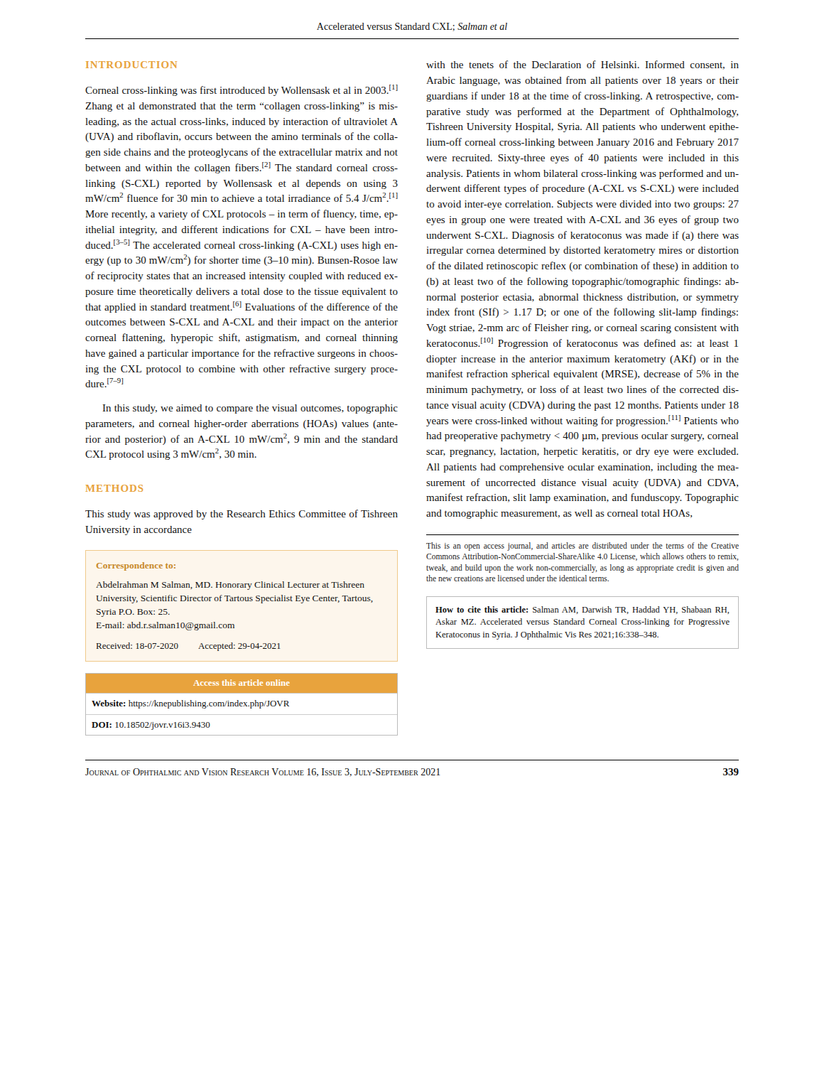Accelerated versus Standard CXL; Salman et al
INTRODUCTION
Corneal cross-linking was first introduced by Wollensask et al in 2003.[1] Zhang et al demonstrated that the term “collagen cross-linking” is misleading, as the actual cross-links, induced by interaction of ultraviolet A (UVA) and riboflavin, occurs between the amino terminals of the collagen side chains and the proteoglycans of the extracellular matrix and not between and within the collagen fibers.[2] The standard corneal cross-linking (S-CXL) reported by Wollensask et al depends on using 3 mW/cm2 fluence for 30 min to achieve a total irradiance of 5.4 J/cm2.[1] More recently, a variety of CXL protocols – in term of fluency, time, epithelial integrity, and different indications for CXL – have been introduced.[3–5] The accelerated corneal cross-linking (A-CXL) uses high energy (up to 30 mW/cm2) for shorter time (3–10 min). Bunsen-Rosoe law of reciprocity states that an increased intensity coupled with reduced exposure time theoretically delivers a total dose to the tissue equivalent to that applied in standard treatment.[6] Evaluations of the difference of the outcomes between S-CXL and A-CXL and their impact on the anterior corneal flattening, hyperopic shift, astigmatism, and corneal thinning have gained a particular importance for the refractive surgeons in choosing the CXL protocol to combine with other refractive surgery procedure.[7–9]
In this study, we aimed to compare the visual outcomes, topographic parameters, and corneal higher-order aberrations (HOAs) values (anterior and posterior) of an A-CXL 10 mW/cm2, 9 min and the standard CXL protocol using 3 mW/cm2, 30 min.
METHODS
This study was approved by the Research Ethics Committee of Tishreen University in accordance
Correspondence to:
Abdelrahman M Salman, MD. Honorary Clinical Lecturer at Tishreen University, Scientific Director of Tartous Specialist Eye Center, Tartous, Syria P.O. Box: 25.
E-mail: abd.r.salman10@gmail.com
Received: 18-07-2020 Accepted: 29-04-2021
Access this article online
Website: https://knepublishing.com/index.php/JOVR
DOI: 10.18502/jovr.v16i3.9430
with the tenets of the Declaration of Helsinki. Informed consent, in Arabic language, was obtained from all patients over 18 years or their guardians if under 18 at the time of cross-linking. A retrospective, comparative study was performed at the Department of Ophthalmology, Tishreen University Hospital, Syria. All patients who underwent epithelium-off corneal cross-linking between January 2016 and February 2017 were recruited. Sixty-three eyes of 40 patients were included in this analysis. Patients in whom bilateral cross-linking was performed and underwent different types of procedure (A-CXL vs S-CXL) were included to avoid inter-eye correlation. Subjects were divided into two groups: 27 eyes in group one were treated with A-CXL and 36 eyes of group two underwent S-CXL. Diagnosis of keratoconus was made if (a) there was irregular cornea determined by distorted keratometry mires or distortion of the dilated retinoscopic reflex (or combination of these) in addition to (b) at least two of the following topographic/tomographic findings: abnormal posterior ectasia, abnormal thickness distribution, or symmetry index front (SIf) > 1.17 D; or one of the following slit-lamp findings: Vogt striae, 2-mm arc of Fleisher ring, or corneal scaring consistent with keratoconus.[10] Progression of keratoconus was defined as: at least 1 diopter increase in the anterior maximum keratometry (AKf) or in the manifest refraction spherical equivalent (MRSE), decrease of 5% in the minimum pachymetry, or loss of at least two lines of the corrected distance visual acuity (CDVA) during the past 12 months. Patients under 18 years were cross-linked without waiting for progression.[11] Patients who had preoperative pachymetry < 400 µm, previous ocular surgery, corneal scar, pregnancy, lactation, herpetic keratitis, or dry eye were excluded. All patients had comprehensive ocular examination, including the measurement of uncorrected distance visual acuity (UDVA) and CDVA, manifest refraction, slit lamp examination, and funduscopy. Topographic and tomographic measurement, as well as corneal total HOAs,
This is an open access journal, and articles are distributed under the terms of the Creative Commons Attribution-NonCommercial-ShareAlike 4.0 License, which allows others to remix, tweak, and build upon the work non-commercially, as long as appropriate credit is given and the new creations are licensed under the identical terms.
How to cite this article: Salman AM, Darwish TR, Haddad YH, Shabaan RH, Askar MZ. Accelerated versus Standard Corneal Cross-linking for Progressive Keratoconus in Syria. J Ophthalmic Vis Res 2021;16:338–348.
Journal of Ophthalmic and Vision Research Volume 16, Issue 3, July-September 2021
339